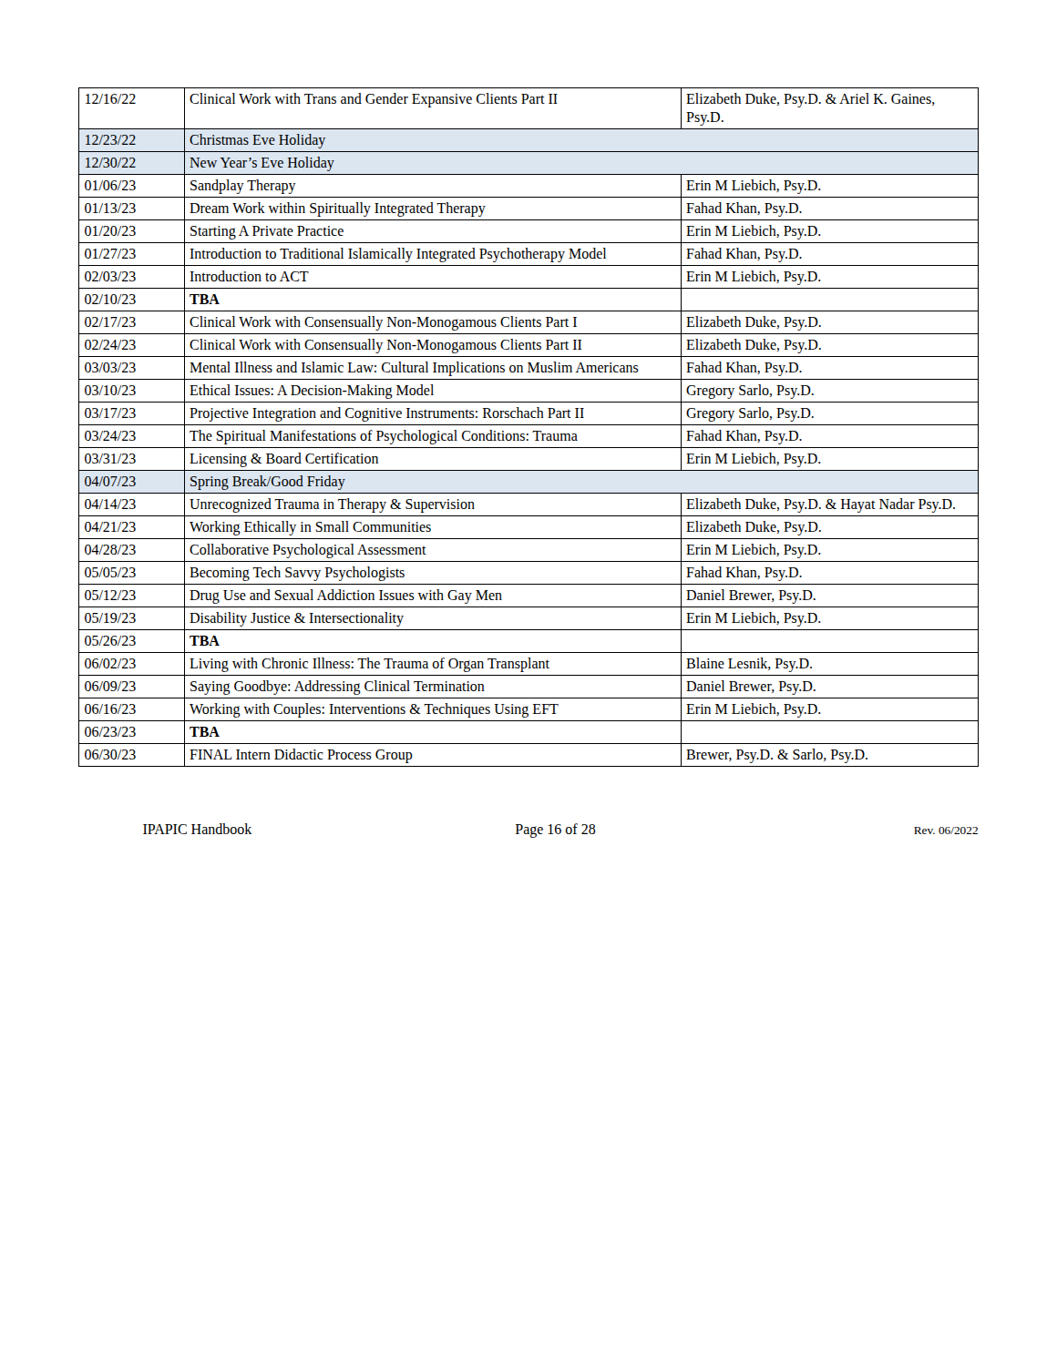| 12/16/22 | Clinical Work with Trans and Gender Expansive Clients Part II | Elizabeth Duke, Psy.D. & Ariel K. Gaines, Psy.D. |
| 12/23/22 | Christmas Eve Holiday |
| 12/30/22 | New Year’s Eve Holiday |
| 01/06/23 | Sandplay Therapy | Erin M Liebich, Psy.D. |
| 01/13/23 | Dream Work within Spiritually Integrated Therapy | Fahad Khan, Psy.D. |
| 01/20/23 | Starting A Private Practice | Erin M Liebich, Psy.D. |
| 01/27/23 | Introduction to Traditional Islamically Integrated Psychotherapy Model | Fahad Khan, Psy.D. |
| 02/03/23 | Introduction to ACT | Erin M Liebich, Psy.D. |
| 02/10/23 | TBA | |
| 02/17/23 | Clinical Work with Consensually Non-Monogamous Clients Part I | Elizabeth Duke, Psy.D. |
| 02/24/23 | Clinical Work with Consensually Non-Monogamous Clients Part II | Elizabeth Duke, Psy.D. |
| 03/03/23 | Mental Illness and Islamic Law: Cultural Implications on Muslim Americans | Fahad Khan, Psy.D. |
| 03/10/23 | Ethical Issues: A Decision-Making Model | Gregory Sarlo, Psy.D. |
| 03/17/23 | Projective Integration and Cognitive Instruments: Rorschach Part II | Gregory Sarlo, Psy.D. |
| 03/24/23 | The Spiritual Manifestations of Psychological Conditions: Trauma | Fahad Khan, Psy.D. |
| 03/31/23 | Licensing & Board Certification | Erin M Liebich, Psy.D. |
| 04/07/23 | Spring Break/Good Friday |
| 04/14/23 | Unrecognized Trauma in Therapy & Supervision | Elizabeth Duke, Psy.D. & Hayat Nadar Psy.D. |
| 04/21/23 | Working Ethically in Small Communities | Elizabeth Duke, Psy.D. |
| 04/28/23 | Collaborative Psychological Assessment | Erin M Liebich, Psy.D. |
| 05/05/23 | Becoming Tech Savvy Psychologists | Fahad Khan, Psy.D. |
| 05/12/23 | Drug Use and Sexual Addiction Issues with Gay Men | Daniel Brewer, Psy.D. |
| 05/19/23 | Disability Justice & Intersectionality | Erin M Liebich, Psy.D. |
| 05/26/23 | TBA | |
| 06/02/23 | Living with Chronic Illness: The Trauma of Organ Transplant | Blaine Lesnik, Psy.D. |
| 06/09/23 | Saying Goodbye: Addressing Clinical Termination | Daniel Brewer, Psy.D. |
| 06/16/23 | Working with Couples: Interventions & Techniques Using EFT | Erin M Liebich, Psy.D. |
| 06/23/23 | TBA | |
| 06/30/23 | FINAL Intern Didactic Process Group | Brewer, Psy.D. & Sarlo, Psy.D. |
IPAPIC Handbook Page 16 of 28 Rev. 06/2022